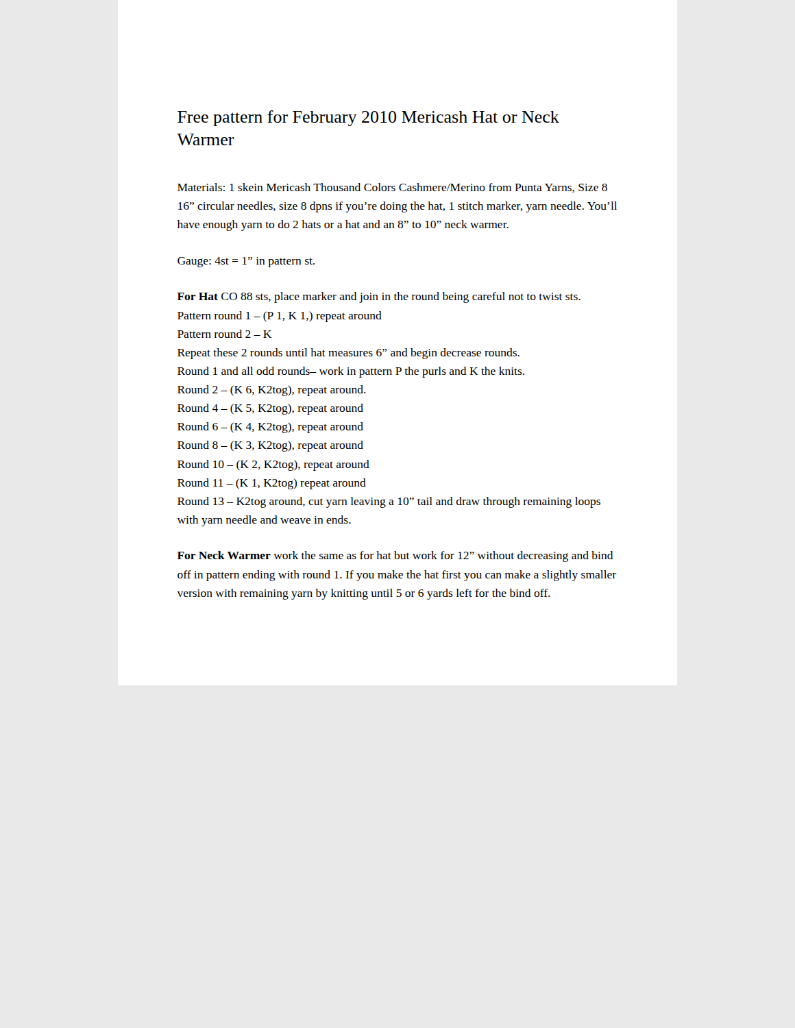Free pattern for February 2010 Mericash Hat or Neck Warmer
Materials: 1 skein Mericash Thousand Colors Cashmere/Merino from Punta Yarns, Size 8 16” circular needles, size 8 dpns if you’re doing the hat, 1 stitch marker, yarn needle. You’ll have enough yarn to do 2 hats or a hat and an 8” to 10” neck warmer.
Gauge: 4st = 1” in pattern st.
For Hat CO 88 sts, place marker and join in the round being careful not to twist sts. Pattern round 1 – (P 1, K 1,) repeat around Pattern round 2 – K Repeat these 2 rounds until hat measures 6” and begin decrease rounds. Round 1 and all odd rounds– work in pattern P the purls and K the knits. Round 2 – (K 6, K2tog), repeat around. Round 4 – (K 5, K2tog), repeat around Round 6 – (K 4, K2tog), repeat around Round 8 – (K 3, K2tog), repeat around Round 10 – (K 2, K2tog), repeat around Round 11 – (K 1, K2tog) repeat around Round 13 – K2tog around, cut yarn leaving a 10” tail and draw through remaining loops with yarn needle and weave in ends.
For Neck Warmer work the same as for hat but work for 12” without decreasing and bind off in pattern ending with round 1. If you make the hat first you can make a slightly smaller version with remaining yarn by knitting until 5 or 6 yards left for the bind off.